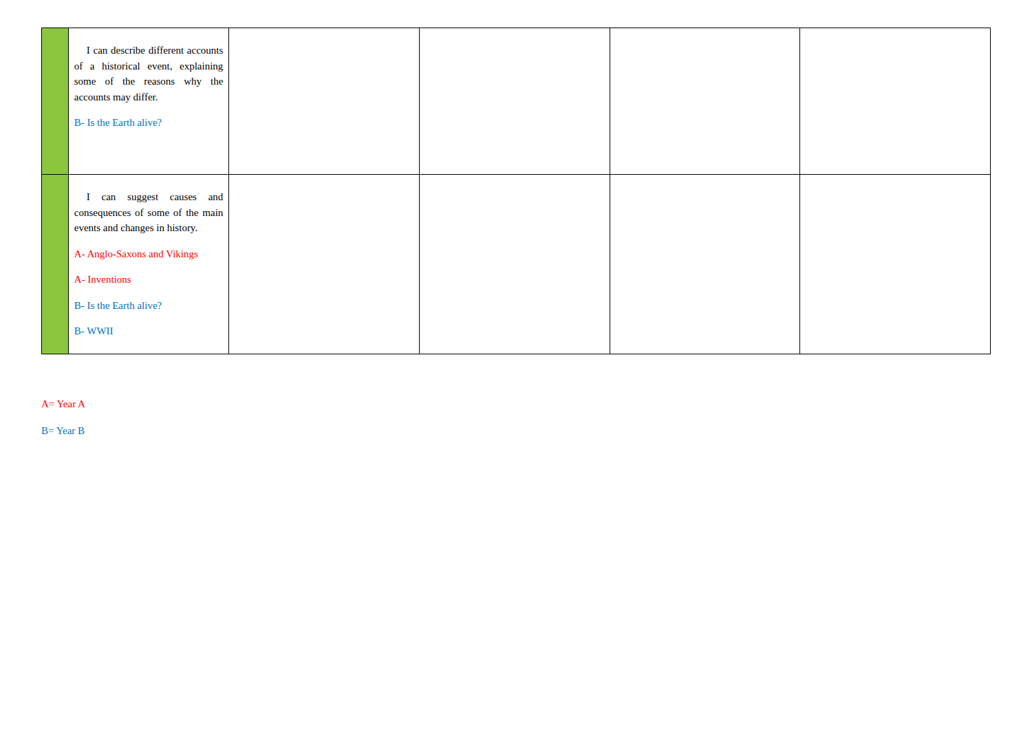| | I can describe different accounts of a historical event, explaining some of the reasons why the accounts may differ. B- Is the Earth alive? | | | | |
| | I can suggest causes and consequences of some of the main events and changes in history. A- Anglo-Saxons and Vikings A- Inventions B- Is the Earth alive? B- WWII | | | | |
A= Year A
B= Year B